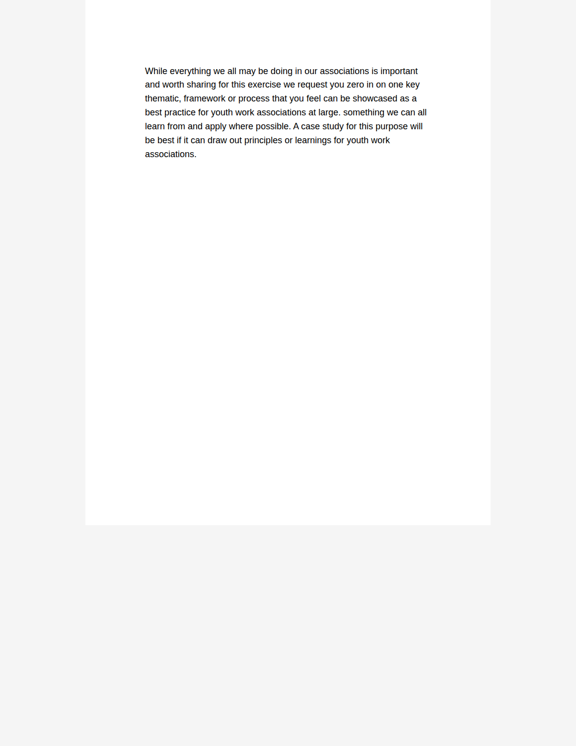While everything we all may be doing in our associations is important and worth sharing for this exercise we request you zero in on one key thematic, framework or process that you feel can be showcased as a best practice for youth work associations at large. something we can all learn from and apply where possible. A case study for this purpose will be best if it can draw out principles or learnings for youth work associations.